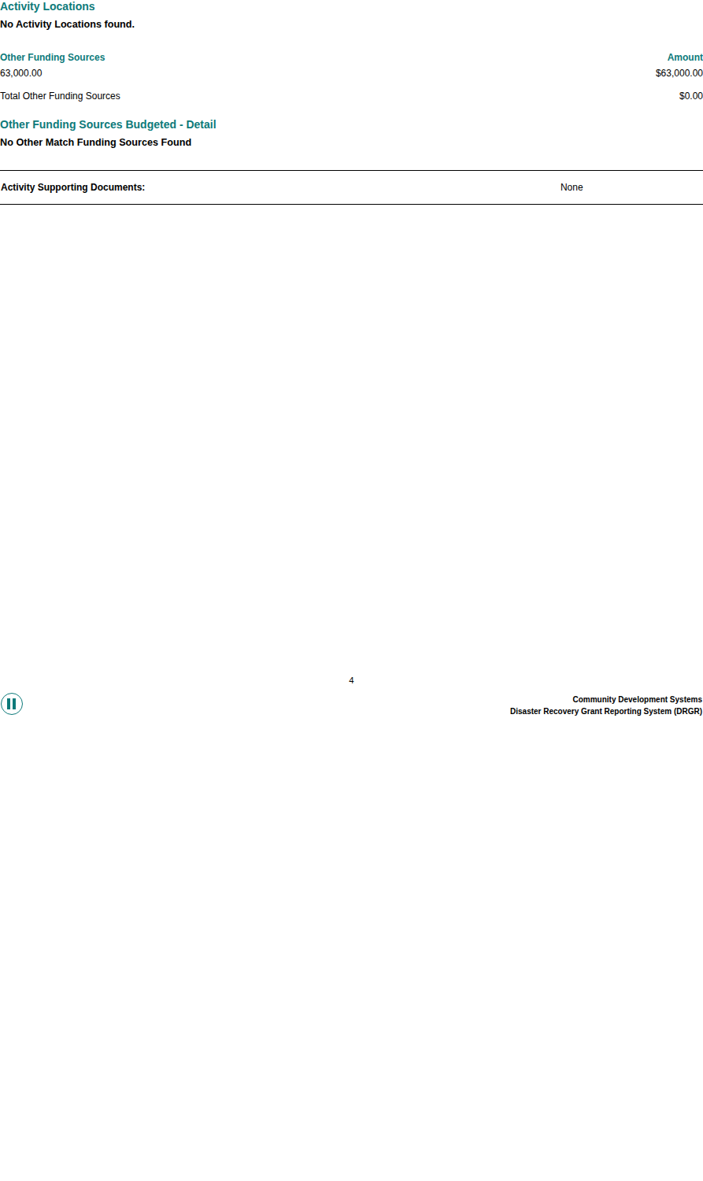Activity Locations
No Activity Locations found.
| Other Funding Sources | Amount |
| --- | --- |
| 63,000.00 | $63,000.00 |
| Total Other Funding Sources | $0.00 |
Other Funding Sources Budgeted - Detail
No Other Match Funding Sources Found
| Activity Supporting Documents: | None |
4
| | Community Development Systems Disaster Recovery Grant Reporting System (DRGR) |